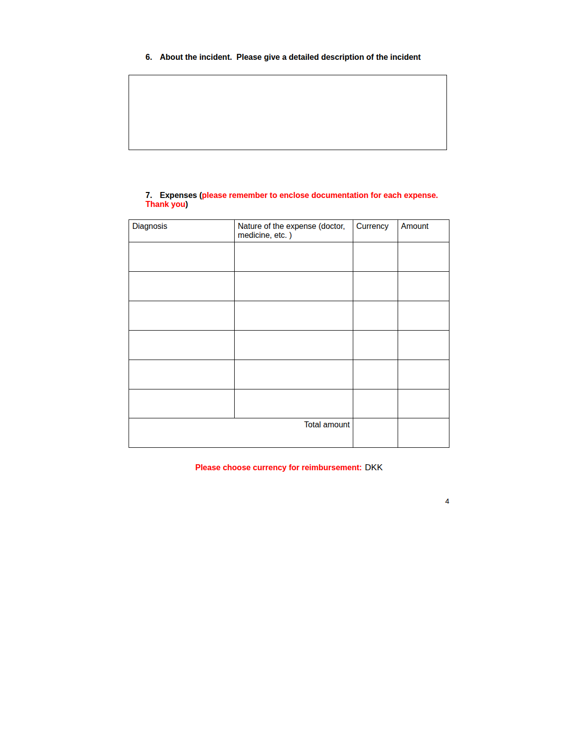6. About the incident. Please give a detailed description of the incident
7. Expenses (please remember to enclose documentation for each expense. Thank you)
| Diagnosis | Nature of the expense (doctor, medicine, etc. ) | Currency | Amount |
| Total amount | | |
Please choose currency for reimbursement: DKK
4